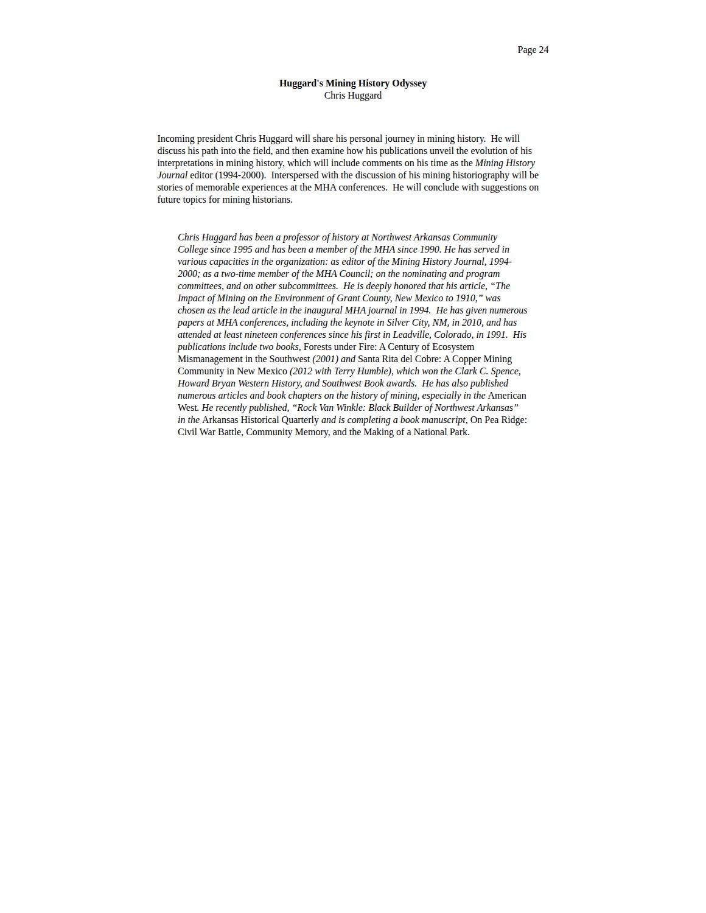Page 24
Huggard's Mining History Odyssey
Chris Huggard
Incoming president Chris Huggard will share his personal journey in mining history. He will discuss his path into the field, and then examine how his publications unveil the evolution of his interpretations in mining history, which will include comments on his time as the Mining History Journal editor (1994-2000). Interspersed with the discussion of his mining historiography will be stories of memorable experiences at the MHA conferences. He will conclude with suggestions on future topics for mining historians.
Chris Huggard has been a professor of history at Northwest Arkansas Community College since 1995 and has been a member of the MHA since 1990. He has served in various capacities in the organization: as editor of the Mining History Journal, 1994-2000; as a two-time member of the MHA Council; on the nominating and program committees, and on other subcommittees. He is deeply honored that his article, “The Impact of Mining on the Environment of Grant County, New Mexico to 1910,” was chosen as the lead article in the inaugural MHA journal in 1994. He has given numerous papers at MHA conferences, including the keynote in Silver City, NM, in 2010, and has attended at least nineteen conferences since his first in Leadville, Colorado, in 1991. His publications include two books, Forests under Fire: A Century of Ecosystem Mismanagement in the Southwest (2001) and Santa Rita del Cobre: A Copper Mining Community in New Mexico (2012 with Terry Humble), which won the Clark C. Spence, Howard Bryan Western History, and Southwest Book awards. He has also published numerous articles and book chapters on the history of mining, especially in the American West. He recently published, “Rock Van Winkle: Black Builder of Northwest Arkansas” in the Arkansas Historical Quarterly and is completing a book manuscript, On Pea Ridge: Civil War Battle, Community Memory, and the Making of a National Park.